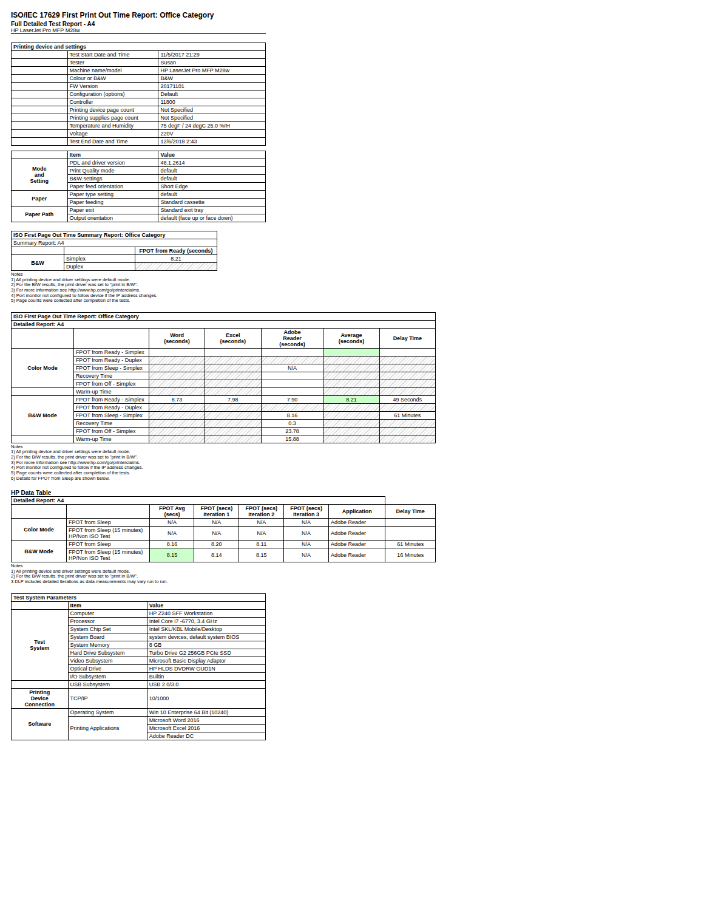ISO/IEC 17629 First Print Out Time Report: Office Category
Full Detailed Test Report - A4
HP LaserJet Pro MFP M28w
| Printing device and settings |
| | Test Start Date and Time | 11/5/2017 21:29 |
| | Tester | Susan |
| | Machine name/model | HP LaserJet Pro MFP M28w |
| | Colour or B&W | B&W |
| | FW Version | 20171101 |
| | Configuration (options) | Default |
| | Controller | 11800 |
| | Printing device page count | Not Specified |
| | Printing supplies page count | Not Specified |
| | Temperature and Humidity | 75 degF / 24 degC 25.0 %rH |
| | Voltage | 220V |
| | Test End Date and Time | 12/6/2018 2:43 |
| | Item | Value |
| Mode and Setting | PDL and driver version | 46.1.2614 |
| Print Quality mode | default |
| B&W settings | default |
| Paper feed orientation | Short Edge |
| Paper | Paper type setting | default |
| Paper feeding | Standard cassette |
| Paper Path | Paper exit | Standard exit tray |
| Output orientation | default (face up or face down) |
| ISO First Page Out Time Summary Report: Office Category |
| Summary Report: A4 |
| | | FPOT from Ready (seconds) |
| B&W | Simplex | 8.21 |
| Duplex | |
Notes
1) All printing device and driver settings were default mode.
2) For the B/W results, the print driver was set to "print in B/W".
3) For more information see http://www.hp.com/go/printerclaims.
4) Port monitor not configured to follow device if the IP address changes.
5) Page counts were collected after completion of the tests.
| ISO First Page Out Time Report: Office Category |
| Detailed Report: A4 |
| | | Word (seconds) | Excel (seconds) | Adobe Reader (seconds) | Average (seconds) | Delay Time |
| Color Mode | FPOT from Ready - Simplex | | | | | |
| FPOT from Ready - Duplex | | | | | |
| FPOT from Sleep - Simplex | | | N/A | | |
| Recovery Time | | | | | |
| FPOT from Off - Simplex | | | | | |
| | Warm-up Time | | | | | |
| B&W Mode | FPOT from Ready - Simplex | 8.73 | 7.98 | 7.90 | 8.21 | 49 Seconds |
| FPOT from Ready - Duplex | | | | | |
| FPOT from Sleep - Simplex | | | 8.16 | | 61 Minutes |
| Recovery Time | | | 0.3 | | |
| FPOT from Off - Simplex | | | 23.78 | | |
| | Warm-up Time | | | 15.88 | | |
Notes
1) All printing device and driver settings were default mode.
2) For the B/W results, the print driver was set to "print in B/W".
3) For more information see http://www.hp.com/go/printerclaims.
4) Port monitor not configured to follow if the IP address changes.
5) Page counts were collected after completion of the tests.
6) Details for FPOT from Sleep are shown below.
HP Data Table
| Detailed Report: A4 |
| | | FPOT Avg (secs) | FPOT (secs) Iteration 1 | FPOT (secs) Iteration 2 | FPOT (secs) Iteration 3 | Application | Delay Time |
| Color Mode | FPOT from Sleep | N/A | N/A | N/A | N/A | Adobe Reader | |
| FPOT from Sleep (15 minutes) HP/Non ISO Test | N/A | N/A | N/A | N/A | Adobe Reader | |
| B&W Mode | FPOT from Sleep | 8.16 | 8.20 | 8.11 | N/A | Adobe Reader | 61 Minutes |
| FPOT from Sleep (15 minutes) HP/Non ISO Test | 8.15 | 8.14 | 8.15 | N/A | Adobe Reader | 16 Minutes |
Notes
1) All printing device and driver settings were default mode.
2) For the B/W results, the print driver was set to "print in B/W".
3 DLP includes detailed iterations as data measurements may vary run to run.
| Test System Parameters |
| | Item | Value |
| Test System | Computer | HP Z240 SFF Workstation |
| Processor | Intel Core i7 -6770, 3.4 GHz |
| System Chip Set | Intel SKL/KBL Mobile/Desktop |
| System Board | system devices, default system BIOS |
| System Memory | 8 GB |
| Hard Drive Subsystem | Turbo Drive G2 256GB PCIe SSD |
| Video Subsystem | Microsoft Basic Display Adaptor |
| Optical Drive | HP HLDS DVDRW GUD1N |
| I/O Subsystem | Builtin |
| | USB Subsystem | USB 2.0/3.0 |
| Printing Device Connection | TCP/IP | 10/1000 |
| Software | Operating System | Win 10 Enterprise 64 Bit (10240) |
| Printing Applications | Microsoft Word 2016 |
| Microsoft Excel 2016 |
| Adobe Reader DC |